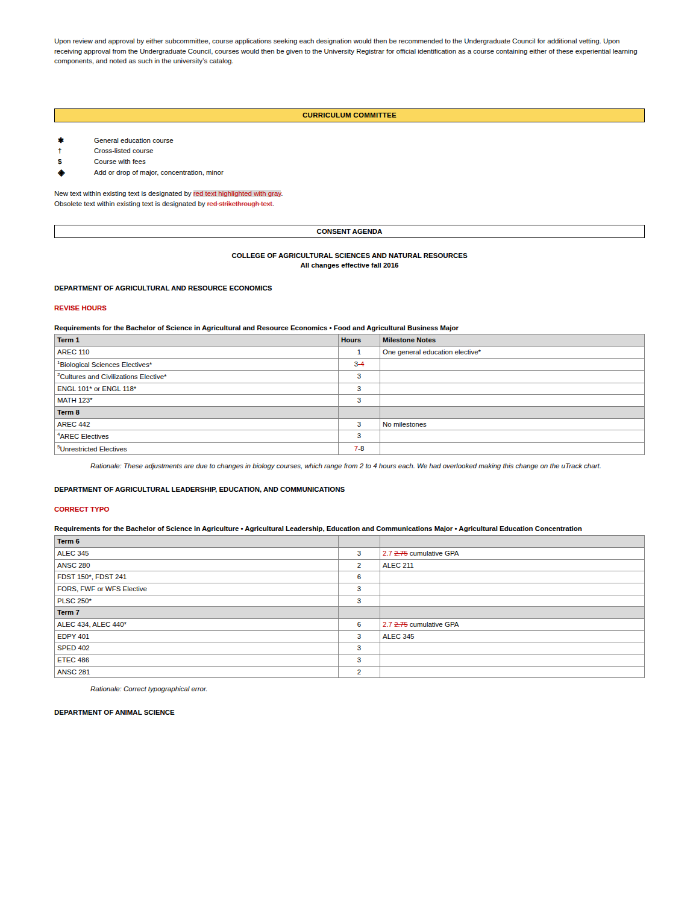Upon review and approval by either subcommittee, course applications seeking each designation would then be recommended to the Undergraduate Council for additional vetting. Upon receiving approval from the Undergraduate Council, courses would then be given to the University Registrar for official identification as a course containing either of these experiential learning components, and noted as such in the university’s catalog.
CURRICULUM COMMITTEE
| ✱ | General education course |
| † | Cross-listed course |
| $ | Course with fees |
| ◈ | Add or drop of major, concentration, minor |
New text within existing text is designated by red text highlighted with gray.
Obsolete text within existing text is designated by red strikethrough text.
CONSENT AGENDA
COLLEGE OF AGRICULTURAL SCIENCES AND NATURAL RESOURCES
All changes effective fall 2016
DEPARTMENT OF AGRICULTURAL AND RESOURCE ECONOMICS
REVISE HOURS
Requirements for the Bachelor of Science in Agricultural and Resource Economics • Food and Agricultural Business Major
| Term 1 | Hours | Milestone Notes |
| --- | --- | --- |
| AREC 110 | 1 | One general education elective* |
| 1 Biological Sciences Electives* | 3 -4 | |
| 2 Cultures and Civilizations Elective* | 3 | |
| ENGL 101* or ENGL 118* | 3 | |
| MATH 123* | 3 | |
| Term 8 | | |
| AREC 442 | 3 | No milestones |
| 4 AREC Electives | 3 | |
| 5 Unrestricted Electives | 7 -8 | |
Rationale: These adjustments are due to changes in biology courses, which range from 2 to 4 hours each. We had overlooked making this change on the uTrack chart.
DEPARTMENT OF AGRICULTURAL LEADERSHIP, EDUCATION, AND COMMUNICATIONS
CORRECT TYPO
Requirements for the Bachelor of Science in Agriculture • Agricultural Leadership, Education and Communications Major • Agricultural Education Concentration
| Term 6 | | |
| ALEC 345 | 3 | 2.7 2.75 cumulative GPA |
| ANSC 280 | 2 | ALEC 211 |
| FDST 150*, FDST 241 | 6 | |
| FORS, FWF or WFS Elective | 3 | |
| PLSC 250* | 3 | |
| Term 7 | | |
| ALEC 434, ALEC 440* | 6 | 2.7 2.75 cumulative GPA |
| EDPY 401 | 3 | ALEC 345 |
| SPED 402 | 3 | |
| ETEC 486 | 3 | |
| ANSC 281 | 2 | |
Rationale: Correct typographical error.
DEPARTMENT OF ANIMAL SCIENCE